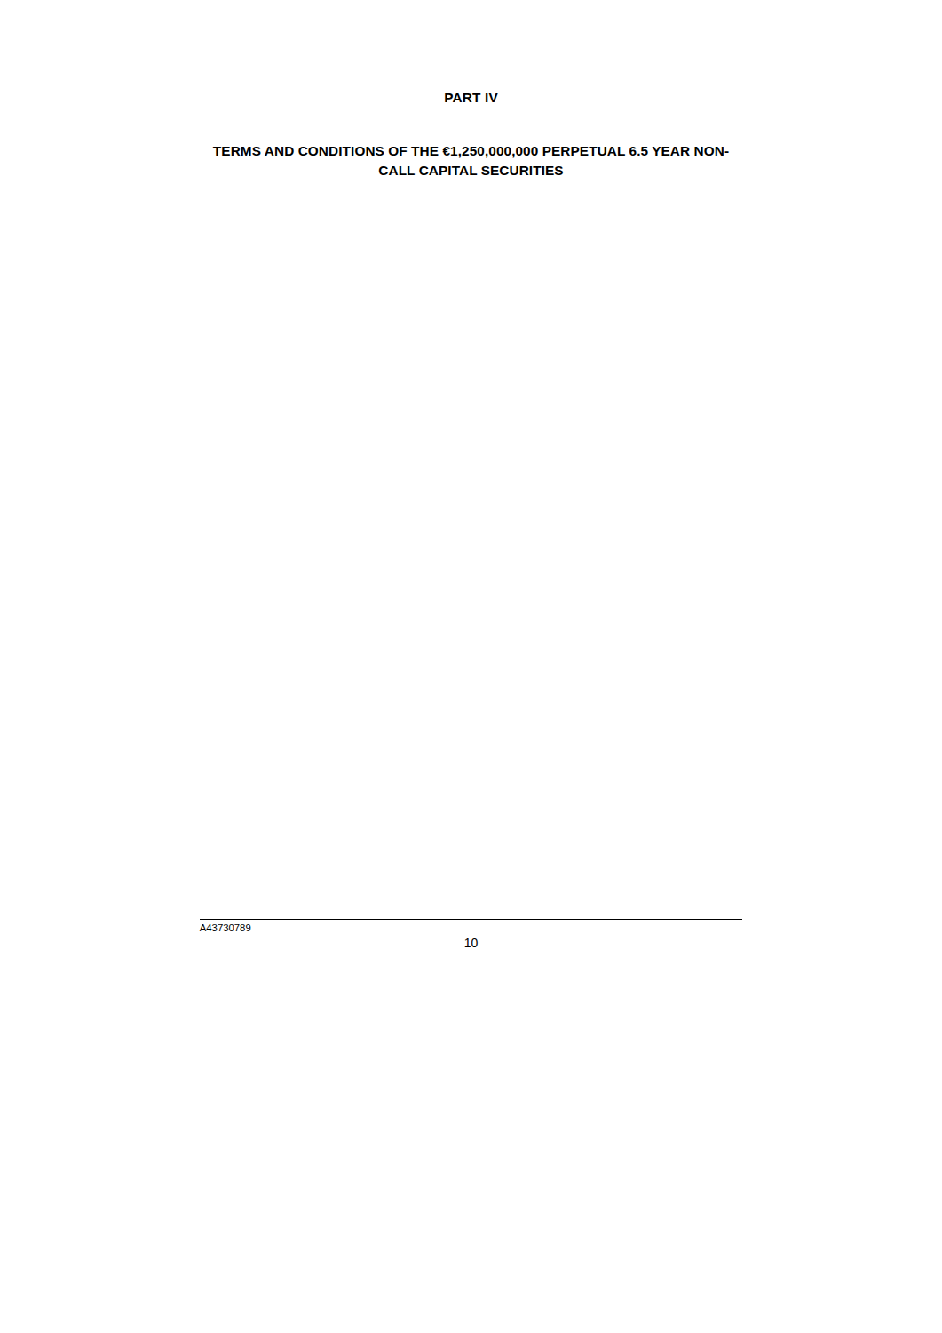PART IV
TERMS AND CONDITIONS OF THE €1,250,000,000 PERPETUAL 6.5 YEAR NON-CALL CAPITAL SECURITIES
A43730789
10